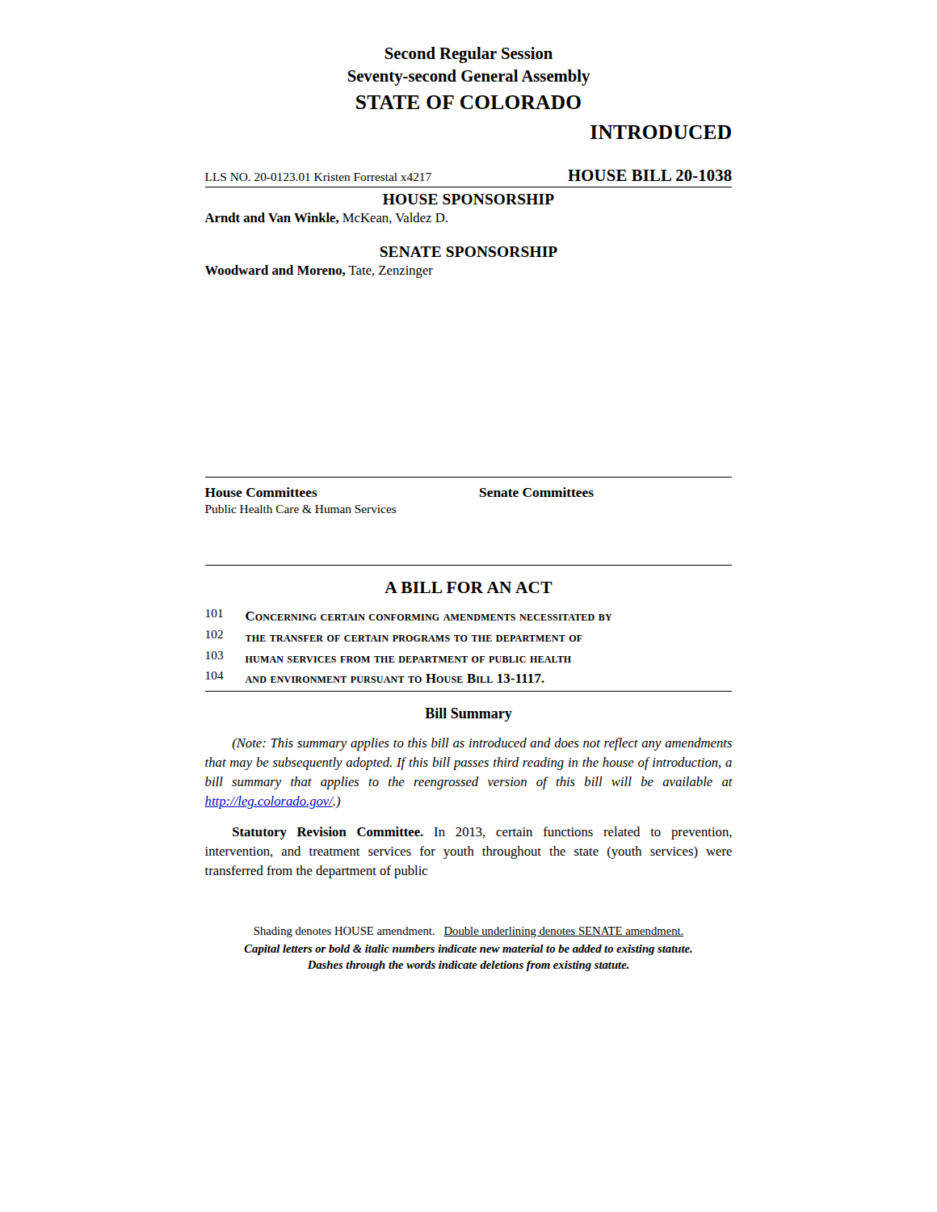Second Regular Session
Seventy-second General Assembly
STATE OF COLORADO
INTRODUCED
LLS NO. 20-0123.01 Kristen Forrestal x4217
HOUSE BILL 20-1038
HOUSE SPONSORSHIP
Arndt and Van Winkle, McKean, Valdez D.
SENATE SPONSORSHIP
Woodward and Moreno, Tate, Zenzinger
House Committees
Public Health Care & Human Services
Senate Committees
A BILL FOR AN ACT
| 101 | Concerning certain conforming amendments necessitated by |
| 102 | the transfer of certain programs to the department of |
| 103 | human services from the department of public health |
| 104 | and environment pursuant to House Bill 13-1117. |
Bill Summary
(Note: This summary applies to this bill as introduced and does not reflect any amendments that may be subsequently adopted. If this bill passes third reading in the house of introduction, a bill summary that applies to the reengrossed version of this bill will be available at http://leg.colorado.gov/.)
Statutory Revision Committee. In 2013, certain functions related to prevention, intervention, and treatment services for youth throughout the state (youth services) were transferred from the department of public
Shading denotes HOUSE amendment. Double underlining denotes SENATE amendment.
Capital letters or bold & italic numbers indicate new material to be added to existing statute.
Dashes through the words indicate deletions from existing statute.